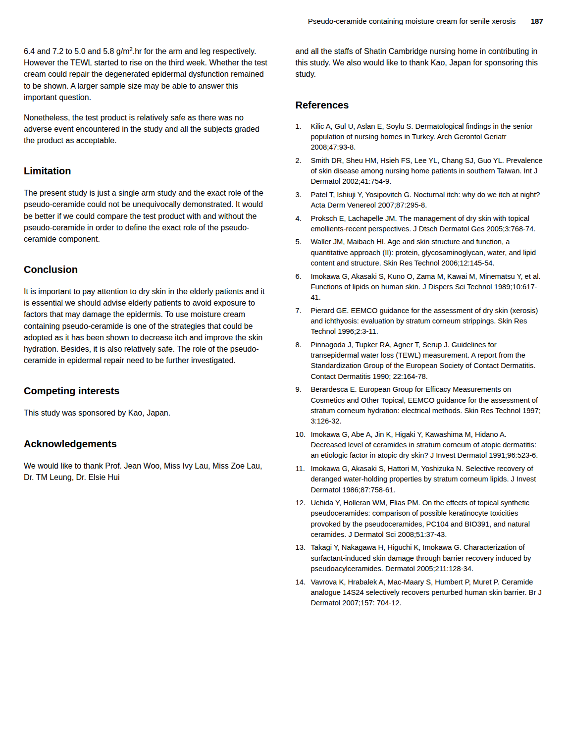Pseudo-ceramide containing moisture cream for senile xerosis 187
6.4 and 7.2 to 5.0 and 5.8 g/m2.hr for the arm and leg respectively. However the TEWL started to rise on the third week. Whether the test cream could repair the degenerated epidermal dysfunction remained to be shown. A larger sample size may be able to answer this important question.
Nonetheless, the test product is relatively safe as there was no adverse event encountered in the study and all the subjects graded the product as acceptable.
Limitation
The present study is just a single arm study and the exact role of the pseudo-ceramide could not be unequivocally demonstrated. It would be better if we could compare the test product with and without the pseudo-ceramide in order to define the exact role of the pseudo-ceramide component.
Conclusion
It is important to pay attention to dry skin in the elderly patients and it is essential we should advise elderly patients to avoid exposure to factors that may damage the epidermis. To use moisture cream containing pseudo-ceramide is one of the strategies that could be adopted as it has been shown to decrease itch and improve the skin hydration. Besides, it is also relatively safe. The role of the pseudo-ceramide in epidermal repair need to be further investigated.
Competing interests
This study was sponsored by Kao, Japan.
Acknowledgements
We would like to thank Prof. Jean Woo, Miss Ivy Lau, Miss Zoe Lau, Dr. TM Leung, Dr. Elsie Hui
and all the staffs of Shatin Cambridge nursing home in contributing in this study. We also would like to thank Kao, Japan for sponsoring this study.
References
Kilic A, Gul U, Aslan E, Soylu S. Dermatological findings in the senior population of nursing homes in Turkey. Arch Gerontol Geriatr 2008;47:93-8.
Smith DR, Sheu HM, Hsieh FS, Lee YL, Chang SJ, Guo YL. Prevalence of skin disease among nursing home patients in southern Taiwan. Int J Dermatol 2002;41:754-9.
Patel T, Ishiuji Y, Yosipovitch G. Nocturnal itch: why do we itch at night? Acta Derm Venereol 2007;87:295-8.
Proksch E, Lachapelle JM. The management of dry skin with topical emollients-recent perspectives. J Dtsch Dermatol Ges 2005;3:768-74.
Waller JM, Maibach HI. Age and skin structure and function, a quantitative approach (II): protein, glycosaminoglycan, water, and lipid content and structure. Skin Res Technol 2006;12:145-54.
Imokawa G, Akasaki S, Kuno O, Zama M, Kawai M, Minematsu Y, et al. Functions of lipids on human skin. J Dispers Sci Technol 1989;10:617-41.
Pierard GE. EEMCO guidance for the assessment of dry skin (xerosis) and ichthyosis: evaluation by stratum corneum strippings. Skin Res Technol 1996;2:3-11.
Pinnagoda J, Tupker RA, Agner T, Serup J. Guidelines for transepidermal water loss (TEWL) measurement. A report from the Standardization Group of the European Society of Contact Dermatitis. Contact Dermatitis 1990; 22:164-78.
Berardesca E. European Group for Efficacy Measurements on Cosmetics and Other Topical, EEMCO guidance for the assessment of stratum corneum hydration: electrical methods. Skin Res Technol 1997; 3:126-32.
Imokawa G, Abe A, Jin K, Higaki Y, Kawashima M, Hidano A. Decreased level of ceramides in stratum corneum of atopic dermatitis: an etiologic factor in atopic dry skin? J Invest Dermatol 1991;96:523-6.
Imokawa G, Akasaki S, Hattori M, Yoshizuka N. Selective recovery of deranged water-holding properties by stratum corneum lipids. J Invest Dermatol 1986;87:758-61.
Uchida Y, Holleran WM, Elias PM. On the effects of topical synthetic pseudoceramides: comparison of possible keratinocyte toxicities provoked by the pseudoceramides, PC104 and BIO391, and natural ceramides. J Dermatol Sci 2008;51:37-43.
Takagi Y, Nakagawa H, Higuchi K, Imokawa G. Characterization of surfactant-induced skin damage through barrier recovery induced by pseudoacylceramides. Dermatol 2005;211:128-34.
Vavrova K, Hrabalek A, Mac-Maary S, Humbert P, Muret P. Ceramide analogue 14S24 selectively recovers perturbed human skin barrier. Br J Dermatol 2007;157: 704-12.